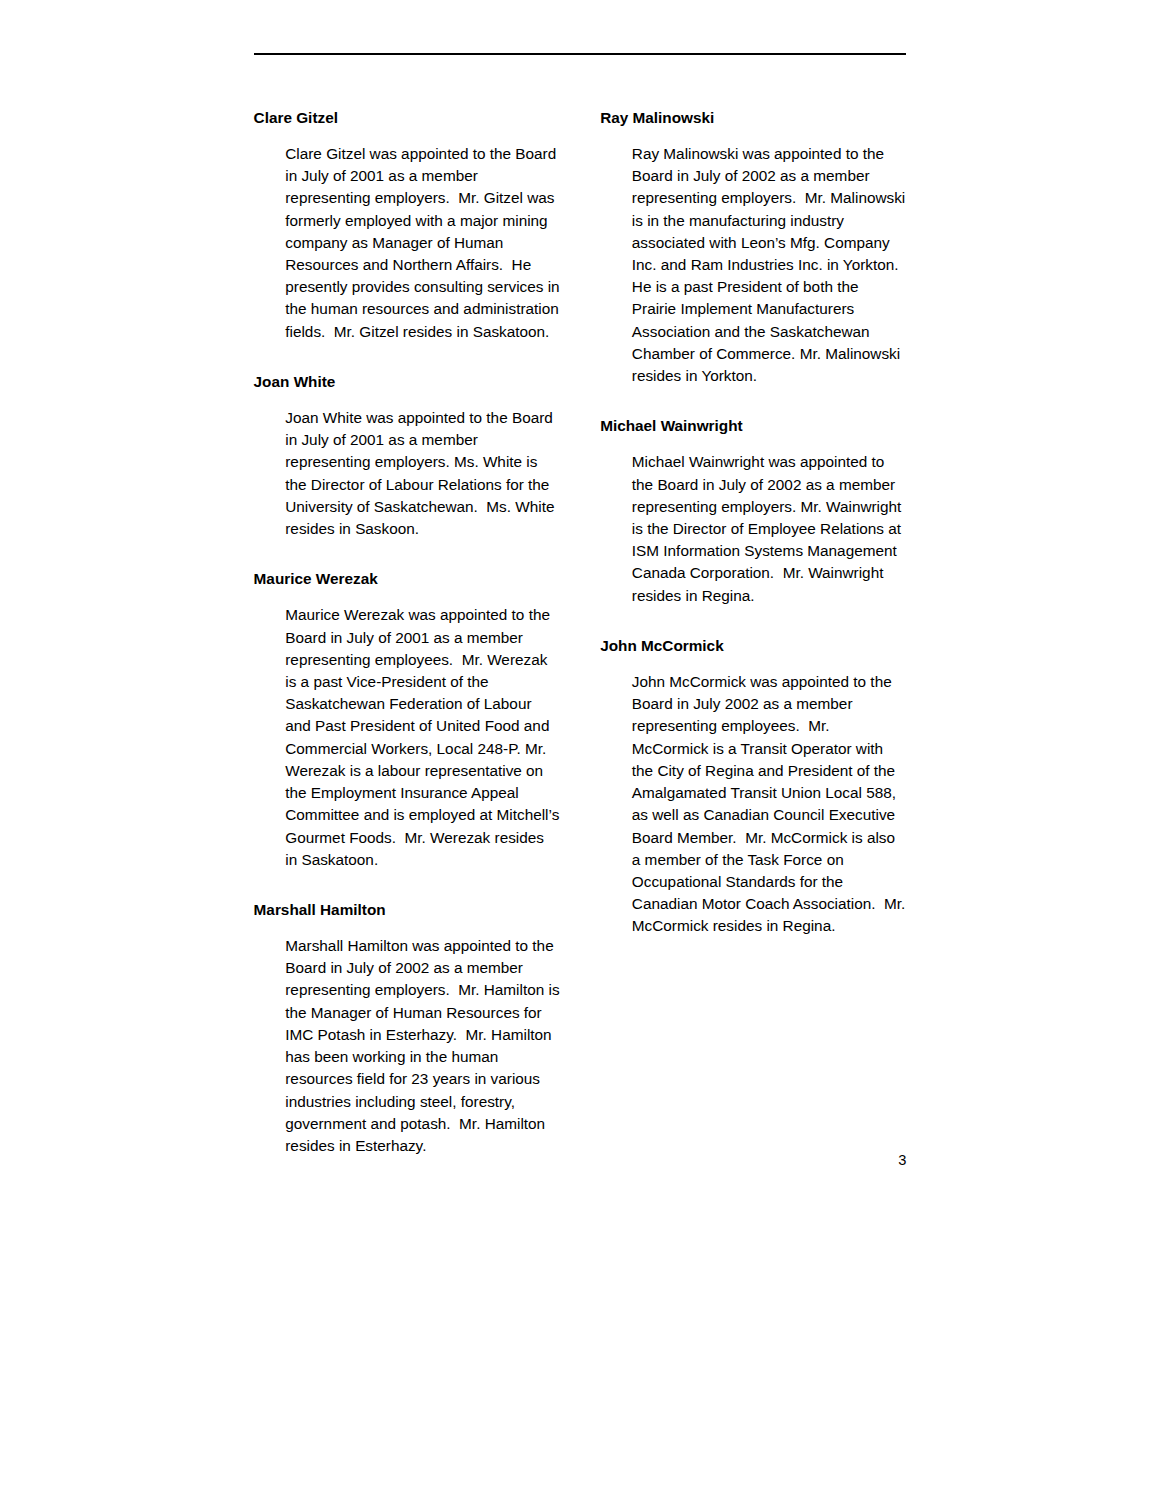Clare Gitzel
Clare Gitzel was appointed to the Board in July of 2001 as a member representing employers. Mr. Gitzel was formerly employed with a major mining company as Manager of Human Resources and Northern Affairs. He presently provides consulting services in the human resources and administration fields. Mr. Gitzel resides in Saskatoon.
Joan White
Joan White was appointed to the Board in July of 2001 as a member representing employers. Ms. White is the Director of Labour Relations for the University of Saskatchewan. Ms. White resides in Saskoon.
Maurice Werezak
Maurice Werezak was appointed to the Board in July of 2001 as a member representing employees. Mr. Werezak is a past Vice-President of the Saskatchewan Federation of Labour and Past President of United Food and Commercial Workers, Local 248-P. Mr. Werezak is a labour representative on the Employment Insurance Appeal Committee and is employed at Mitchell’s Gourmet Foods. Mr. Werezak resides in Saskatoon.
Marshall Hamilton
Marshall Hamilton was appointed to the Board in July of 2002 as a member representing employers. Mr. Hamilton is the Manager of Human Resources for IMC Potash in Esterhazy. Mr. Hamilton has been working in the human resources field for 23 years in various industries including steel, forestry, government and potash. Mr. Hamilton resides in Esterhazy.
Ray Malinowski
Ray Malinowski was appointed to the Board in July of 2002 as a member representing employers. Mr. Malinowski is in the manufacturing industry associated with Leon’s Mfg. Company Inc. and Ram Industries Inc. in Yorkton. He is a past President of both the Prairie Implement Manufacturers Association and the Saskatchewan Chamber of Commerce. Mr. Malinowski resides in Yorkton.
Michael Wainwright
Michael Wainwright was appointed to the Board in July of 2002 as a member representing employers. Mr. Wainwright is the Director of Employee Relations at ISM Information Systems Management Canada Corporation. Mr. Wainwright resides in Regina.
John McCormick
John McCormick was appointed to the Board in July 2002 as a member representing employees. Mr. McCormick is a Transit Operator with the City of Regina and President of the Amalgamated Transit Union Local 588, as well as Canadian Council Executive Board Member. Mr. McCormick is also a member of the Task Force on Occupational Standards for the Canadian Motor Coach Association. Mr. McCormick resides in Regina.
3